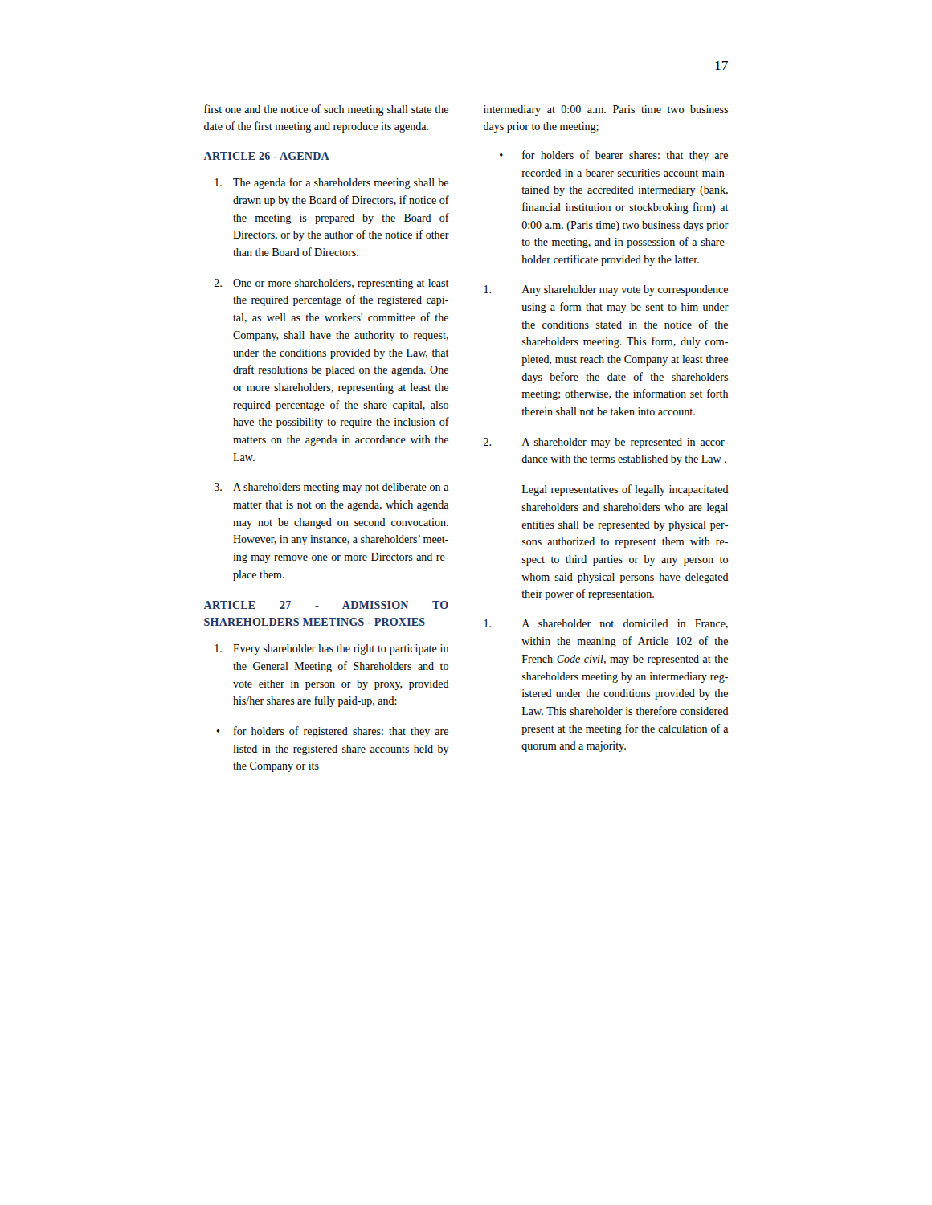17
first one and the notice of such meeting shall state the date of the first meeting and reproduce its agenda.
ARTICLE 26 - AGENDA
The agenda for a shareholders meeting shall be drawn up by the Board of Directors, if notice of the meeting is prepared by the Board of Directors, or by the author of the notice if other than the Board of Directors.
One or more shareholders, representing at least the required percentage of the registered capital, as well as the workers' committee of the Company, shall have the authority to request, under the conditions provided by the Law, that draft resolutions be placed on the agenda. One or more shareholders, representing at least the required percentage of the share capital, also have the possibility to require the inclusion of matters on the agenda in accordance with the Law.
A shareholders meeting may not deliberate on a matter that is not on the agenda, which agenda may not be changed on second convocation. However, in any instance, a shareholders’ meeting may remove one or more Directors and replace them.
ARTICLE 27 - ADMISSION TO SHAREHOLDERS MEETINGS - PROXIES
Every shareholder has the right to participate in the General Meeting of Shareholders and to vote either in person or by proxy, provided his/her shares are fully paid-up, and:
for holders of registered shares: that they are listed in the registered share accounts held by the Company or its
intermediary at 0:00 a.m. Paris time two business days prior to the meeting;
for holders of bearer shares: that they are recorded in a bearer securities account maintained by the accredited intermediary (bank, financial institution or stockbroking firm) at 0:00 a.m. (Paris time) two business days prior to the meeting, and in possession of a shareholder certificate provided by the latter.
Any shareholder may vote by correspondence using a form that may be sent to him under the conditions stated in the notice of the shareholders meeting. This form, duly completed, must reach the Company at least three days before the date of the shareholders meeting; otherwise, the information set forth therein shall not be taken into account.
A shareholder may be represented in accordance with the terms established by the Law .
Legal representatives of legally incapacitated shareholders and shareholders who are legal entities shall be represented by physical persons authorized to represent them with respect to third parties or by any person to whom said physical persons have delegated their power of representation.
A shareholder not domiciled in France, within the meaning of Article 102 of the French Code civil, may be represented at the shareholders meeting by an intermediary registered under the conditions provided by the Law. This shareholder is therefore considered present at the meeting for the calculation of a quorum and a majority.